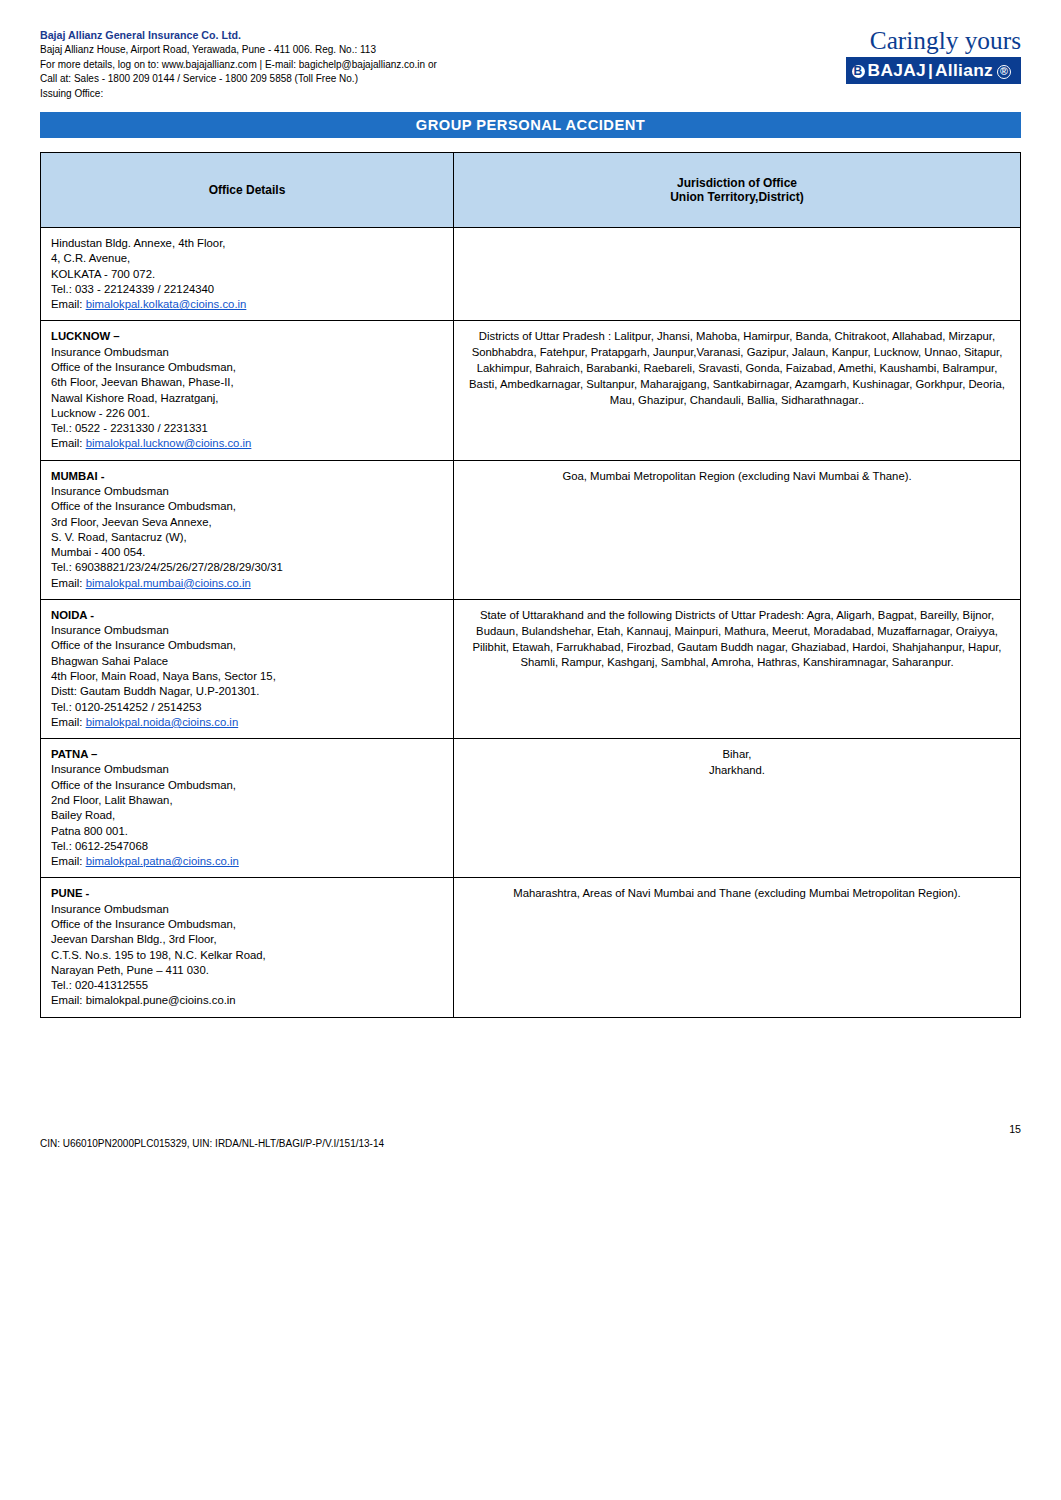Bajaj Allianz General Insurance Co. Ltd.
Bajaj Allianz House, Airport Road, Yerawada, Pune - 411 006. Reg. No.: 113
For more details, log on to: www.bajajallianz.com | E-mail: bagichelp@bajajallianz.co.in or
Call at: Sales - 1800 209 0144 / Service - 1800 209 5858 (Toll Free No.)
Issuing Office:
Caringly yours
BBAJAJ|Allianz®
GROUP PERSONAL ACCIDENT
| Office Details | Jurisdiction of Office Union Territory,District) |
| --- | --- |
| Hindustan Bldg. Annexe, 4th Floor, 4, C.R. Avenue, KOLKATA - 700 072. Tel.: 033 - 22124339 / 22124340 Email: bimalokpal.kolkata@cioins.co.in | |
| LUCKNOW – Insurance Ombudsman Office of the Insurance Ombudsman, 6th Floor, Jeevan Bhawan, Phase-II, Nawal Kishore Road, Hazratganj, Lucknow - 226 001. Tel.: 0522 - 2231330 / 2231331 Email: bimalokpal.lucknow@cioins.co.in | Districts of Uttar Pradesh : Lalitpur, Jhansi, Mahoba, Hamirpur, Banda, Chitrakoot, Allahabad, Mirzapur, Sonbhabdra, Fatehpur, Pratapgarh, Jaunpur,Varanasi, Gazipur, Jalaun, Kanpur, Lucknow, Unnao, Sitapur, Lakhimpur, Bahraich, Barabanki, Raebareli, Sravasti, Gonda, Faizabad, Amethi, Kaushambi, Balrampur, Basti, Ambedkarnagar, Sultanpur, Maharajgang, Santkabirnagar, Azamgarh, Kushinagar, Gorkhpur, Deoria, Mau, Ghazipur, Chandauli, Ballia, Sidharathnagar.. |
| MUMBAI - Insurance Ombudsman Office of the Insurance Ombudsman, 3rd Floor, Jeevan Seva Annexe, S. V. Road, Santacruz (W), Mumbai - 400 054. Tel.: 69038821/23/24/25/26/27/28/28/29/30/31 Email: bimalokpal.mumbai@cioins.co.in | Goa, Mumbai Metropolitan Region (excluding Navi Mumbai & Thane). |
| NOIDA - Insurance Ombudsman Office of the Insurance Ombudsman, Bhagwan Sahai Palace 4th Floor, Main Road, Naya Bans, Sector 15, Distt: Gautam Buddh Nagar, U.P-201301. Tel.: 0120-2514252 / 2514253 Email: bimalokpal.noida@cioins.co.in | State of Uttarakhand and the following Districts of Uttar Pradesh: Agra, Aligarh, Bagpat, Bareilly, Bijnor, Budaun, Bulandshehar, Etah, Kannauj, Mainpuri, Mathura, Meerut, Moradabad, Muzaffarnagar, Oraiyya, Pilibhit, Etawah, Farrukhabad, Firozbad, Gautam Buddh nagar, Ghaziabad, Hardoi, Shahjahanpur, Hapur, Shamli, Rampur, Kashganj, Sambhal, Amroha, Hathras, Kanshiramnagar, Saharanpur. |
| PATNA – Insurance Ombudsman Office of the Insurance Ombudsman, 2nd Floor, Lalit Bhawan, Bailey Road, Patna 800 001. Tel.: 0612-2547068 Email: bimalokpal.patna@cioins.co.in | Bihar, Jharkhand. |
| PUNE - Insurance Ombudsman Office of the Insurance Ombudsman, Jeevan Darshan Bldg., 3rd Floor, C.T.S. No.s. 195 to 198, N.C. Kelkar Road, Narayan Peth, Pune – 411 030. Tel.: 020-41312555 Email: bimalokpal.pune@cioins.co.in | Maharashtra, Areas of Navi Mumbai and Thane (excluding Mumbai Metropolitan Region). |
15
CIN: U66010PN2000PLC015329, UIN: IRDA/NL-HLT/BAGI/P-P/V.I/151/13-14